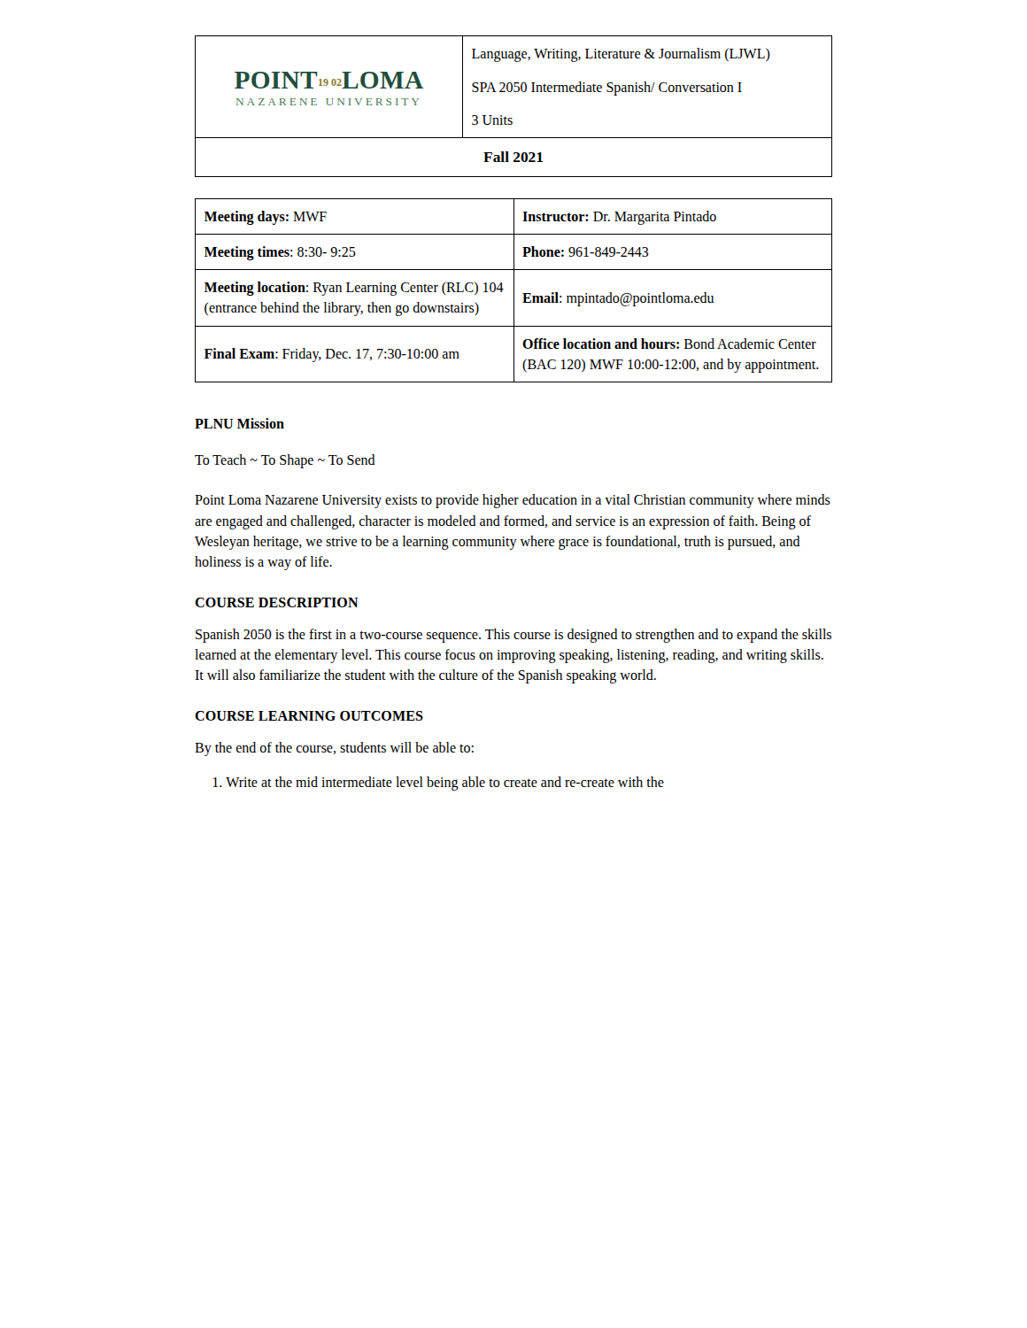| POINT 19 02 LOMA NAZARENE UNIVERSITY | Language, Writing, Literature & Journalism (LJWL) SPA 2050 Intermediate Spanish/ Conversation I 3 Units |
| Fall 2021 |
| Meeting days: MWF | Instructor: Dr. Margarita Pintado |
| Meeting times : 8:30- 9:25 | Phone: 961-849-2443 |
| Meeting location : Ryan Learning Center (RLC) 104 (entrance behind the library, then go downstairs) | Email : mpintado@pointloma.edu |
| Final Exam : Friday, Dec. 17, 7:30-10:00 am | Office location and hours: Bond Academic Center (BAC 120) MWF 10:00-12:00, and by appointment. |
PLNU Mission
To Teach ~ To Shape ~ To Send
Point Loma Nazarene University exists to provide higher education in a vital Christian community where minds are engaged and challenged, character is modeled and formed, and service is an expression of faith. Being of Wesleyan heritage, we strive to be a learning community where grace is foundational, truth is pursued, and holiness is a way of life.
Course Description
Spanish 2050 is the first in a two-course sequence. This course is designed to strengthen and to expand the skills learned at the elementary level. This course focus on improving speaking, listening, reading, and writing skills. It will also familiarize the student with the culture of the Spanish speaking world.
Course Learning Outcomes
By the end of the course, students will be able to:
Write at the mid intermediate level being able to create and re-create with the